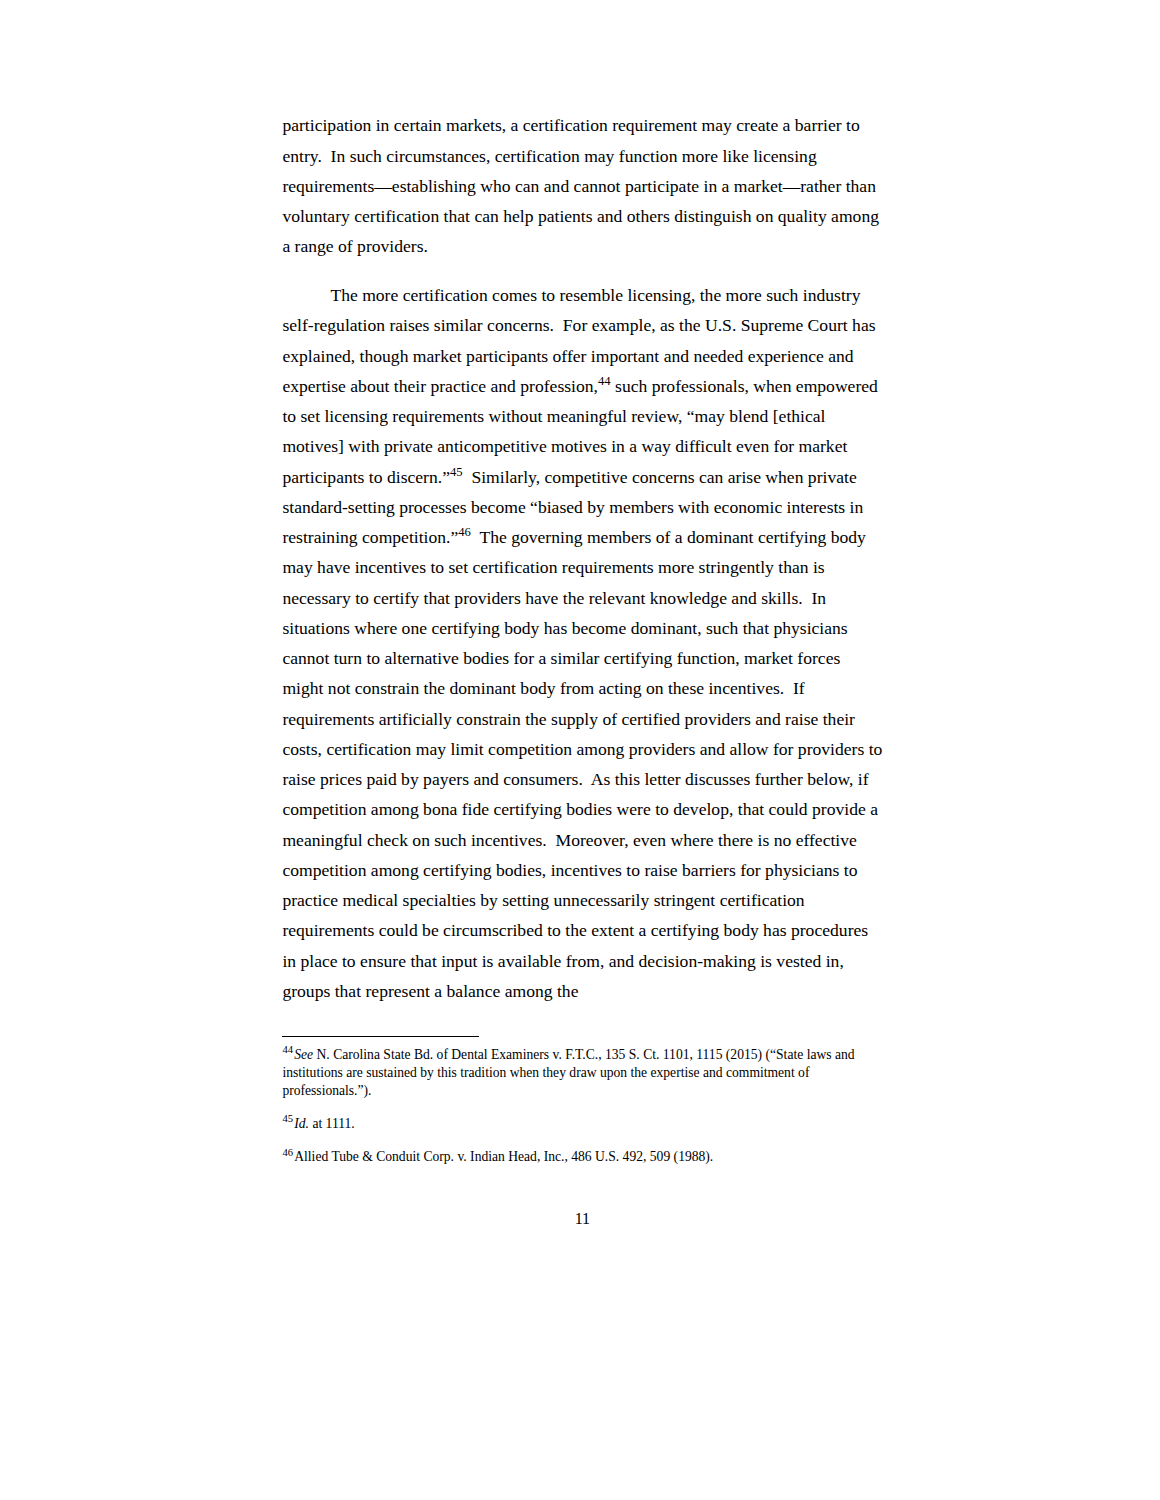participation in certain markets, a certification requirement may create a barrier to entry. In such circumstances, certification may function more like licensing requirements—establishing who can and cannot participate in a market—rather than voluntary certification that can help patients and others distinguish on quality among a range of providers.
The more certification comes to resemble licensing, the more such industry self-regulation raises similar concerns. For example, as the U.S. Supreme Court has explained, though market participants offer important and needed experience and expertise about their practice and profession,44 such professionals, when empowered to set licensing requirements without meaningful review, “may blend [ethical motives] with private anticompetitive motives in a way difficult even for market participants to discern.”45 Similarly, competitive concerns can arise when private standard-setting processes become “biased by members with economic interests in restraining competition.”46 The governing members of a dominant certifying body may have incentives to set certification requirements more stringently than is necessary to certify that providers have the relevant knowledge and skills. In situations where one certifying body has become dominant, such that physicians cannot turn to alternative bodies for a similar certifying function, market forces might not constrain the dominant body from acting on these incentives. If requirements artificially constrain the supply of certified providers and raise their costs, certification may limit competition among providers and allow for providers to raise prices paid by payers and consumers. As this letter discusses further below, if competition among bona fide certifying bodies were to develop, that could provide a meaningful check on such incentives. Moreover, even where there is no effective competition among certifying bodies, incentives to raise barriers for physicians to practice medical specialties by setting unnecessarily stringent certification requirements could be circumscribed to the extent a certifying body has procedures in place to ensure that input is available from, and decision-making is vested in, groups that represent a balance among the
44See N. Carolina State Bd. of Dental Examiners v. F.T.C., 135 S. Ct. 1101, 1115 (2015) (“State laws and institutions are sustained by this tradition when they draw upon the expertise and commitment of professionals.”).
45Id. at 1111.
46Allied Tube & Conduit Corp. v. Indian Head, Inc., 486 U.S. 492, 509 (1988).
11